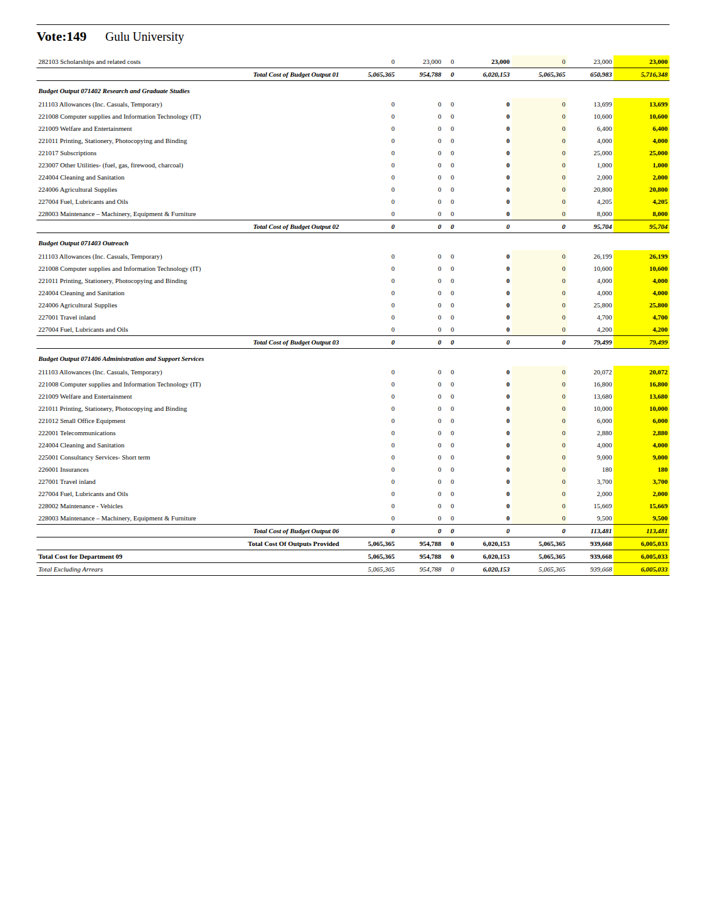Vote:149 Gulu University
| 282103 Scholarships and related costs | 0 | 23,000 | 0 | 23,000 | 0 | 23,000 | 23,000 |
| Total Cost of Budget Output 01 | 5,065,365 | 954,788 | 0 | 6,020,153 | 5,065,365 | 650,983 | 5,716,348 |
| Budget Output 071402 Research and Graduate Studies |
| 211103 Allowances (Inc. Casuals, Temporary) | 0 | 0 | 0 | 0 | 0 | 13,699 | 13,699 |
| 221008 Computer supplies and Information Technology (IT) | 0 | 0 | 0 | 0 | 0 | 10,600 | 10,600 |
| 221009 Welfare and Entertainment | 0 | 0 | 0 | 0 | 0 | 6,400 | 6,400 |
| 221011 Printing, Stationery, Photocopying and Binding | 0 | 0 | 0 | 0 | 0 | 4,000 | 4,000 |
| 221017 Subscriptions | 0 | 0 | 0 | 0 | 0 | 25,000 | 25,000 |
| 223007 Other Utilities- (fuel, gas, firewood, charcoal) | 0 | 0 | 0 | 0 | 0 | 1,000 | 1,000 |
| 224004 Cleaning and Sanitation | 0 | 0 | 0 | 0 | 0 | 2,000 | 2,000 |
| 224006 Agricultural Supplies | 0 | 0 | 0 | 0 | 0 | 20,800 | 20,800 |
| 227004 Fuel, Lubricants and Oils | 0 | 0 | 0 | 0 | 0 | 4,205 | 4,205 |
| 228003 Maintenance – Machinery, Equipment & Furniture | 0 | 0 | 0 | 0 | 0 | 8,000 | 8,000 |
| Total Cost of Budget Output 02 | 0 | 0 | 0 | 0 | 0 | 95,704 | 95,704 |
| Budget Output 071403 Outreach |
| 211103 Allowances (Inc. Casuals, Temporary) | 0 | 0 | 0 | 0 | 0 | 26,199 | 26,199 |
| 221008 Computer supplies and Information Technology (IT) | 0 | 0 | 0 | 0 | 0 | 10,600 | 10,600 |
| 221011 Printing, Stationery, Photocopying and Binding | 0 | 0 | 0 | 0 | 0 | 4,000 | 4,000 |
| 224004 Cleaning and Sanitation | 0 | 0 | 0 | 0 | 0 | 4,000 | 4,000 |
| 224006 Agricultural Supplies | 0 | 0 | 0 | 0 | 0 | 25,800 | 25,800 |
| 227001 Travel inland | 0 | 0 | 0 | 0 | 0 | 4,700 | 4,700 |
| 227004 Fuel, Lubricants and Oils | 0 | 0 | 0 | 0 | 0 | 4,200 | 4,200 |
| Total Cost of Budget Output 03 | 0 | 0 | 0 | 0 | 0 | 79,499 | 79,499 |
| Budget Output 071406 Administration and Support Services |
| 211103 Allowances (Inc. Casuals, Temporary) | 0 | 0 | 0 | 0 | 0 | 20,072 | 20,072 |
| 221008 Computer supplies and Information Technology (IT) | 0 | 0 | 0 | 0 | 0 | 16,800 | 16,800 |
| 221009 Welfare and Entertainment | 0 | 0 | 0 | 0 | 0 | 13,680 | 13,680 |
| 221011 Printing, Stationery, Photocopying and Binding | 0 | 0 | 0 | 0 | 0 | 10,000 | 10,000 |
| 221012 Small Office Equipment | 0 | 0 | 0 | 0 | 0 | 6,000 | 6,000 |
| 222001 Telecommunications | 0 | 0 | 0 | 0 | 0 | 2,880 | 2,880 |
| 224004 Cleaning and Sanitation | 0 | 0 | 0 | 0 | 0 | 4,000 | 4,000 |
| 225001 Consultancy Services- Short term | 0 | 0 | 0 | 0 | 0 | 9,000 | 9,000 |
| 226001 Insurances | 0 | 0 | 0 | 0 | 0 | 180 | 180 |
| 227001 Travel inland | 0 | 0 | 0 | 0 | 0 | 3,700 | 3,700 |
| 227004 Fuel, Lubricants and Oils | 0 | 0 | 0 | 0 | 0 | 2,000 | 2,000 |
| 228002 Maintenance - Vehicles | 0 | 0 | 0 | 0 | 0 | 15,669 | 15,669 |
| 228003 Maintenance – Machinery, Equipment & Furniture | 0 | 0 | 0 | 0 | 0 | 9,500 | 9,500 |
| Total Cost of Budget Output 06 | 0 | 0 | 0 | 0 | 0 | 113,481 | 113,481 |
| Total Cost Of Outputs Provided | 5,065,365 | 954,788 | 0 | 6,020,153 | 5,065,365 | 939,668 | 6,005,033 |
| Total Cost for Department 09 | 5,065,365 | 954,788 | 0 | 6,020,153 | 5,065,365 | 939,668 | 6,005,033 |
| Total Excluding Arrears | 5,065,365 | 954,788 | 0 | 6,020,153 | 5,065,365 | 939,668 | 6,005,033 |